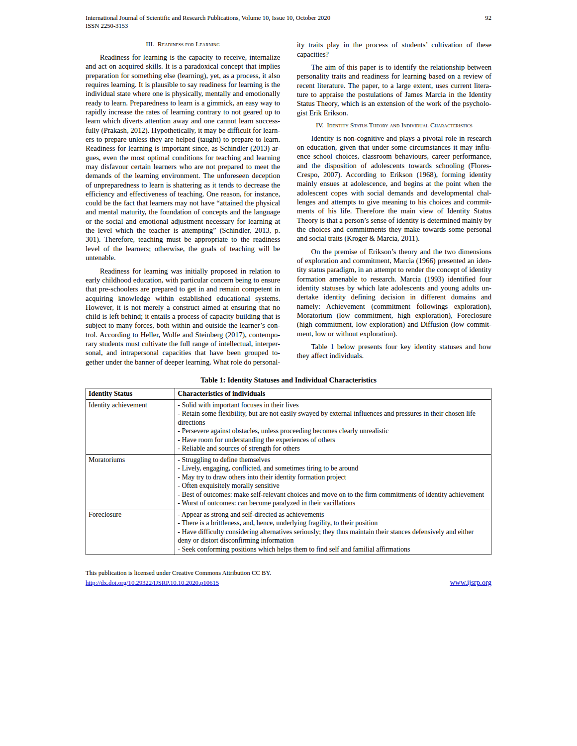International Journal of Scientific and Research Publications, Volume 10, Issue 10, October 2020
ISSN 2250-3153
92
III. Readiness for Learning
Readiness for learning is the capacity to receive, internalize and act on acquired skills. It is a paradoxical concept that implies preparation for something else (learning), yet, as a process, it also requires learning. It is plausible to say readiness for learning is the individual state where one is physically, mentally and emotionally ready to learn. Preparedness to learn is a gimmick, an easy way to rapidly increase the rates of learning contrary to not geared up to learn which diverts attention away and one cannot learn successfully (Prakash, 2012). Hypothetically, it may be difficult for learners to prepare unless they are helped (taught) to prepare to learn. Readiness for learning is important since, as Schindler (2013) argues, even the most optimal conditions for teaching and learning may disfavour certain learners who are not prepared to meet the demands of the learning environment. The unforeseen deception of unpreparedness to learn is shattering as it tends to decrease the efficiency and effectiveness of teaching. One reason, for instance, could be the fact that learners may not have “attained the physical and mental maturity, the foundation of concepts and the language or the social and emotional adjustment necessary for learning at the level which the teacher is attempting” (Schindler, 2013, p. 301). Therefore, teaching must be appropriate to the readiness level of the learners; otherwise, the goals of teaching will be untenable.
Readiness for learning was initially proposed in relation to early childhood education, with particular concern being to ensure that pre-schoolers are prepared to get in and remain competent in acquiring knowledge within established educational systems. However, it is not merely a construct aimed at ensuring that no child is left behind; it entails a process of capacity building that is subject to many forces, both within and outside the learner’s control. According to Heller, Wolfe and Steinberg (2017), contemporary students must cultivate the full range of intellectual, interpersonal, and intrapersonal capacities that have been grouped together under the banner of deeper learning. What role do personality traits play in the process of students’ cultivation of these capacities?
The aim of this paper is to identify the relationship between personality traits and readiness for learning based on a review of recent literature. The paper, to a large extent, uses current literature to appraise the postulations of James Marcia in the Identity Status Theory, which is an extension of the work of the psychologist Erik Erikson.
IV. Identity Status Theory and Individual Characteristics
Identity is non-cognitive and plays a pivotal role in research on education, given that under some circumstances it may influence school choices, classroom behaviours, career performance, and the disposition of adolescents towards schooling (Flores-Crespo, 2007). According to Erikson (1968), forming identity mainly ensues at adolescence, and begins at the point when the adolescent copes with social demands and developmental challenges and attempts to give meaning to his choices and commitments of his life. Therefore the main view of Identity Status Theory is that a person’s sense of identity is determined mainly by the choices and commitments they make towards some personal and social traits (Kroger & Marcia, 2011).
On the premise of Erikson’s theory and the two dimensions of exploration and commitment, Marcia (1966) presented an identity status paradigm, in an attempt to render the concept of identity formation amenable to research. Marcia (1993) identified four identity statuses by which late adolescents and young adults undertake identity defining decision in different domains and namely: Achievement (commitment followings exploration), Moratorium (low commitment, high exploration), Foreclosure (high commitment, low exploration) and Diffusion (low commitment, low or without exploration).
Table 1 below presents four key identity statuses and how they affect individuals.
Table 1: Identity Statuses and Individual Characteristics
| Identity Status | Characteristics of individuals |
| --- | --- |
| Identity achievement | Solid with important focuses in their lives Retain some flexibility, but are not easily swayed by external influences and pressures in their chosen life directions Persevere against obstacles, unless proceeding becomes clearly unrealistic Have room for understanding the experiences of others Reliable and sources of strength for others |
| Moratoriums | Struggling to define themselves Lively, engaging, conflicted, and sometimes tiring to be around May try to draw others into their identity formation project Often exquisitely morally sensitive Best of outcomes: make self-relevant choices and move on to the firm commitments of identity achievement Worst of outcomes: can become paralyzed in their vacillations |
| Foreclosure | Appear as strong and self-directed as achievements There is a brittleness, and, hence, underlying fragility, to their position Have difficulty considering alternatives seriously; they thus maintain their stances defensively and either deny or distort disconfirming information Seek conforming positions which helps them to find self and familial affirmations |
This publication is licensed under Creative Commons Attribution CC BY.
http://dx.doi.org/10.29322/IJSRP.10.10.2020.p10615 www.ijsrp.org